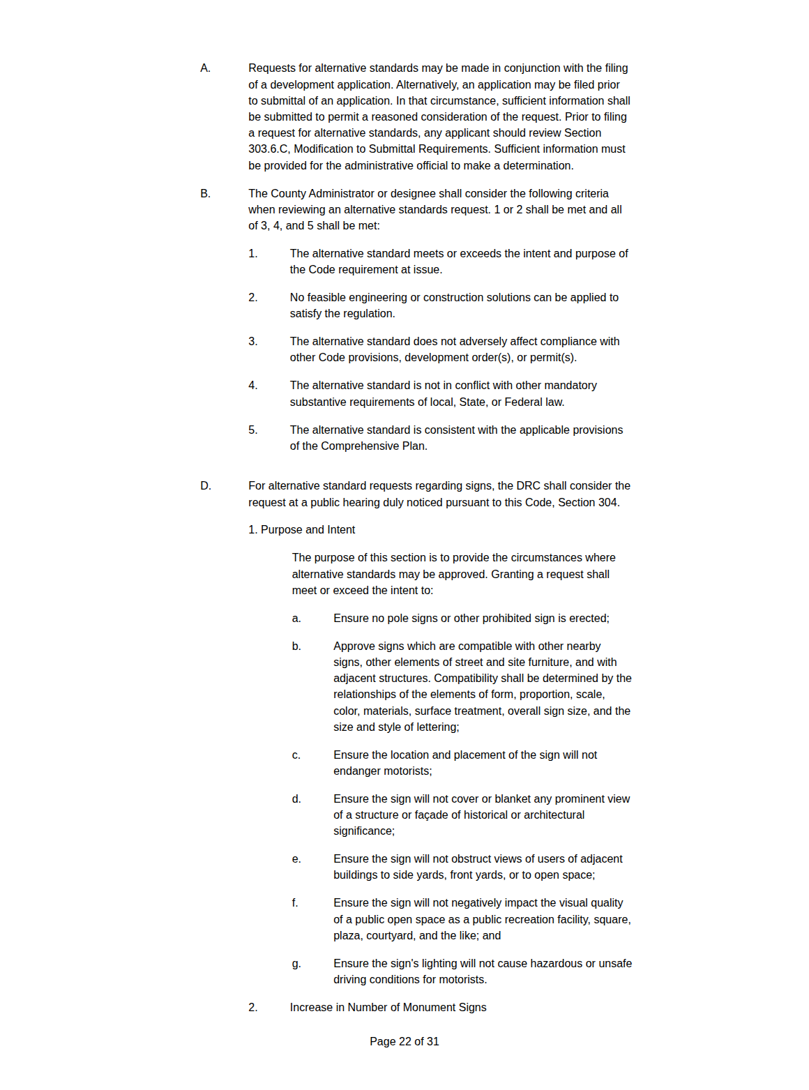A.
Requests for alternative standards may be made in conjunction with the filing of a development application. Alternatively, an application may be filed prior to submittal of an application. In that circumstance, sufficient information shall be submitted to permit a reasoned consideration of the request. Prior to filing a request for alternative standards, any applicant should review Section 303.6.C, Modification to Submittal Requirements. Sufficient information must be provided for the administrative official to make a determination.
B.
The County Administrator or designee shall consider the following criteria when reviewing an alternative standards request. 1 or 2 shall be met and all of 3, 4, and 5 shall be met:
1.
The alternative standard meets or exceeds the intent and purpose of the Code requirement at issue.
2.
No feasible engineering or construction solutions can be applied to satisfy the regulation.
3.
The alternative standard does not adversely affect compliance with other Code provisions, development order(s), or permit(s).
4.
The alternative standard is not in conflict with other mandatory substantive requirements of local, State, or Federal law.
5.
The alternative standard is consistent with the applicable provisions of the Comprehensive Plan.
D.
For alternative standard requests regarding signs, the DRC shall consider the request at a public hearing duly noticed pursuant to this Code, Section 304.
1. Purpose and Intent
The purpose of this section is to provide the circumstances where alternative standards may be approved. Granting a request shall meet or exceed the intent to:
a.
Ensure no pole signs or other prohibited sign is erected;
b.
Approve signs which are compatible with other nearby signs, other elements of street and site furniture, and with adjacent structures. Compatibility shall be determined by the relationships of the elements of form, proportion, scale, color, materials, surface treatment, overall sign size, and the size and style of lettering;
c.
Ensure the location and placement of the sign will not endanger motorists;
d.
Ensure the sign will not cover or blanket any prominent view of a structure or façade of historical or architectural significance;
e.
Ensure the sign will not obstruct views of users of adjacent buildings to side yards, front yards, or to open space;
f.
Ensure the sign will not negatively impact the visual quality of a public open space as a public recreation facility, square, plaza, courtyard, and the like; and
g.
Ensure the sign's lighting will not cause hazardous or unsafe driving conditions for motorists.
2.
Increase in Number of Monument Signs
Page 22 of 31